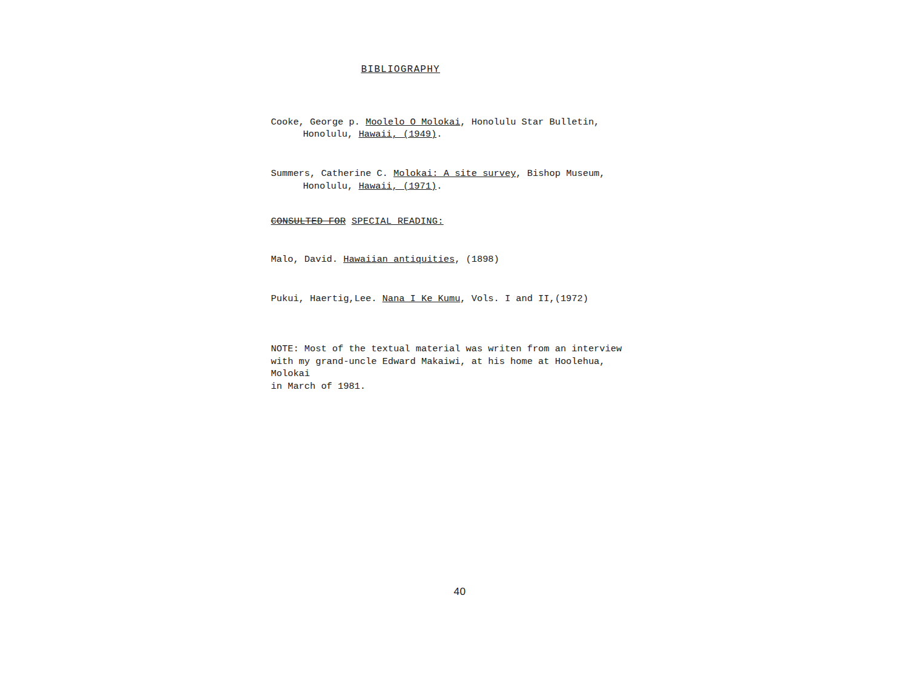BIBLIOGRAPHY
Cooke, George p. Moolelo O Molokai, Honolulu Star Bulletin, Honolulu, Hawaii, (1949).
Summers, Catherine C. Molokai: A site survey, Bishop Museum, Honolulu, Hawaii, (1971).
CONSULTED FOR SPECIAL READING:
Malo, David. Hawaiian antiquities, (1898)
Pukui, Haertig,Lee. Nana I Ke Kumu, Vols. I and II,(1972)
NOTE: Most of the textual material was writen from an interview
with my grand-uncle Edward Makaiwi, at his home at Hoolehua, Molokai
in March of 1981.
40